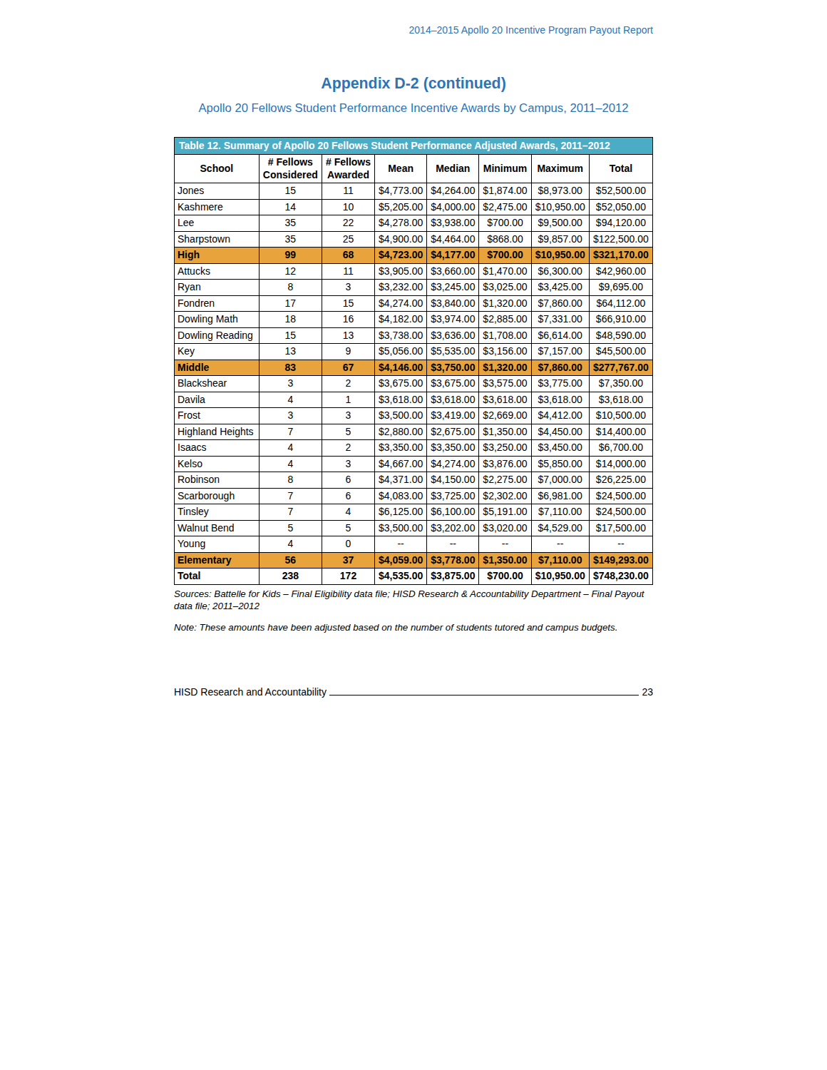2014–2015 Apollo 20 Incentive Program Payout Report
Appendix D-2 (continued)
Apollo 20 Fellows Student Performance Incentive Awards by Campus, 2011–2012
Table 12. Summary of Apollo 20 Fellows Student Performance Adjusted Awards, 2011–2012
| School | # Fellows Considered | # Fellows Awarded | Mean | Median | Minimum | Maximum | Total |
| --- | --- | --- | --- | --- | --- | --- | --- |
| Jones | 15 | 11 | $4,773.00 | $4,264.00 | $1,874.00 | $8,973.00 | $52,500.00 |
| Kashmere | 14 | 10 | $5,205.00 | $4,000.00 | $2,475.00 | $10,950.00 | $52,050.00 |
| Lee | 35 | 22 | $4,278.00 | $3,938.00 | $700.00 | $9,500.00 | $94,120.00 |
| Sharpstown | 35 | 25 | $4,900.00 | $4,464.00 | $868.00 | $9,857.00 | $122,500.00 |
| High | 99 | 68 | $4,723.00 | $4,177.00 | $700.00 | $10,950.00 | $321,170.00 |
| Attucks | 12 | 11 | $3,905.00 | $3,660.00 | $1,470.00 | $6,300.00 | $42,960.00 |
| Ryan | 8 | 3 | $3,232.00 | $3,245.00 | $3,025.00 | $3,425.00 | $9,695.00 |
| Fondren | 17 | 15 | $4,274.00 | $3,840.00 | $1,320.00 | $7,860.00 | $64,112.00 |
| Dowling Math | 18 | 16 | $4,182.00 | $3,974.00 | $2,885.00 | $7,331.00 | $66,910.00 |
| Dowling Reading | 15 | 13 | $3,738.00 | $3,636.00 | $1,708.00 | $6,614.00 | $48,590.00 |
| Key | 13 | 9 | $5,056.00 | $5,535.00 | $3,156.00 | $7,157.00 | $45,500.00 |
| Middle | 83 | 67 | $4,146.00 | $3,750.00 | $1,320.00 | $7,860.00 | $277,767.00 |
| Blackshear | 3 | 2 | $3,675.00 | $3,675.00 | $3,575.00 | $3,775.00 | $7,350.00 |
| Davila | 4 | 1 | $3,618.00 | $3,618.00 | $3,618.00 | $3,618.00 | $3,618.00 |
| Frost | 3 | 3 | $3,500.00 | $3,419.00 | $2,669.00 | $4,412.00 | $10,500.00 |
| Highland Heights | 7 | 5 | $2,880.00 | $2,675.00 | $1,350.00 | $4,450.00 | $14,400.00 |
| Isaacs | 4 | 2 | $3,350.00 | $3,350.00 | $3,250.00 | $3,450.00 | $6,700.00 |
| Kelso | 4 | 3 | $4,667.00 | $4,274.00 | $3,876.00 | $5,850.00 | $14,000.00 |
| Robinson | 8 | 6 | $4,371.00 | $4,150.00 | $2,275.00 | $7,000.00 | $26,225.00 |
| Scarborough | 7 | 6 | $4,083.00 | $3,725.00 | $2,302.00 | $6,981.00 | $24,500.00 |
| Tinsley | 7 | 4 | $6,125.00 | $6,100.00 | $5,191.00 | $7,110.00 | $24,500.00 |
| Walnut Bend | 5 | 5 | $3,500.00 | $3,202.00 | $3,020.00 | $4,529.00 | $17,500.00 |
| Young | 4 | 0 | -- | -- | -- | -- | -- |
| Elementary | 56 | 37 | $4,059.00 | $3,778.00 | $1,350.00 | $7,110.00 | $149,293.00 |
| Total | 238 | 172 | $4,535.00 | $3,875.00 | $700.00 | $10,950.00 | $748,230.00 |
Sources: Battelle for Kids – Final Eligibility data file; HISD Research & Accountability Department – Final Payout data file; 2011–2012
Note: These amounts have been adjusted based on the number of students tutored and campus budgets.
HISD Research and Accountability 23